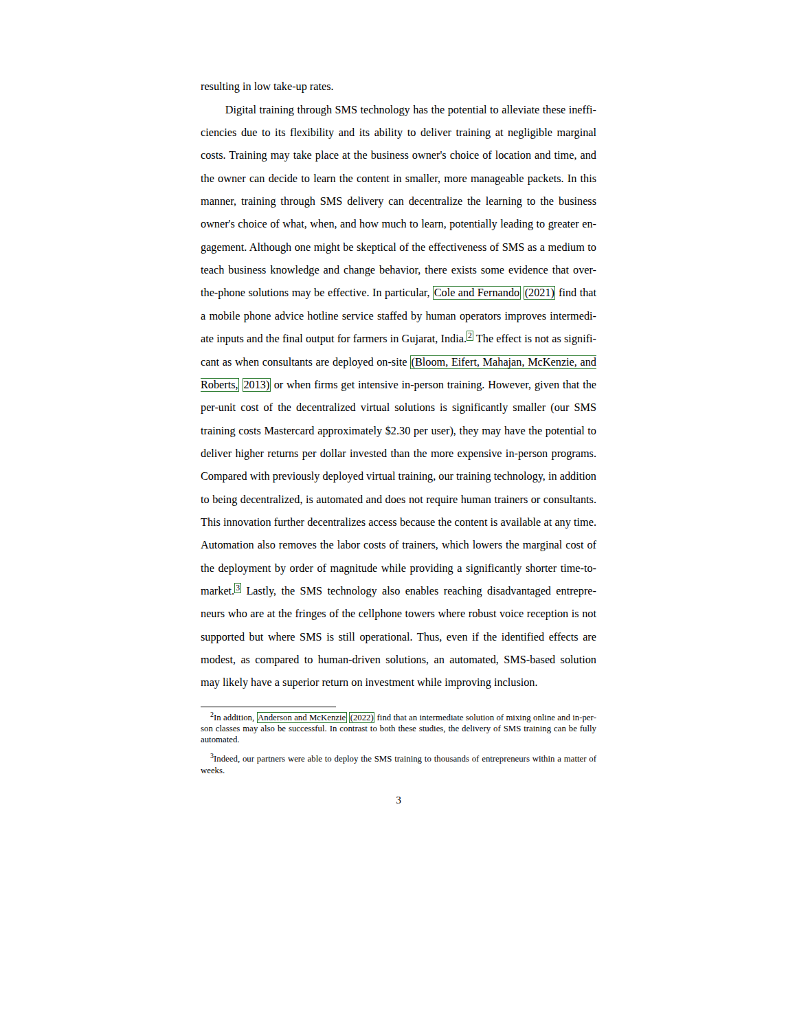resulting in low take-up rates.
Digital training through SMS technology has the potential to alleviate these inefficiencies due to its flexibility and its ability to deliver training at negligible marginal costs. Training may take place at the business owner's choice of location and time, and the owner can decide to learn the content in smaller, more manageable packets. In this manner, training through SMS delivery can decentralize the learning to the business owner's choice of what, when, and how much to learn, potentially leading to greater engagement. Although one might be skeptical of the effectiveness of SMS as a medium to teach business knowledge and change behavior, there exists some evidence that over-the-phone solutions may be effective. In particular, Cole and Fernando (2021) find that a mobile phone advice hotline service staffed by human operators improves intermediate inputs and the final output for farmers in Gujarat, India.2 The effect is not as significant as when consultants are deployed on-site (Bloom, Eifert, Mahajan, McKenzie, and Roberts, 2013) or when firms get intensive in-person training. However, given that the per-unit cost of the decentralized virtual solutions is significantly smaller (our SMS training costs Mastercard approximately $2.30 per user), they may have the potential to deliver higher returns per dollar invested than the more expensive in-person programs. Compared with previously deployed virtual training, our training technology, in addition to being decentralized, is automated and does not require human trainers or consultants. This innovation further decentralizes access because the content is available at any time. Automation also removes the labor costs of trainers, which lowers the marginal cost of the deployment by order of magnitude while providing a significantly shorter time-to-market.3 Lastly, the SMS technology also enables reaching disadvantaged entrepreneurs who are at the fringes of the cellphone towers where robust voice reception is not supported but where SMS is still operational. Thus, even if the identified effects are modest, as compared to human-driven solutions, an automated, SMS-based solution may likely have a superior return on investment while improving inclusion.
2In addition, Anderson and McKenzie (2022) find that an intermediate solution of mixing online and in-person classes may also be successful. In contrast to both these studies, the delivery of SMS training can be fully automated.
3Indeed, our partners were able to deploy the SMS training to thousands of entrepreneurs within a matter of weeks.
3